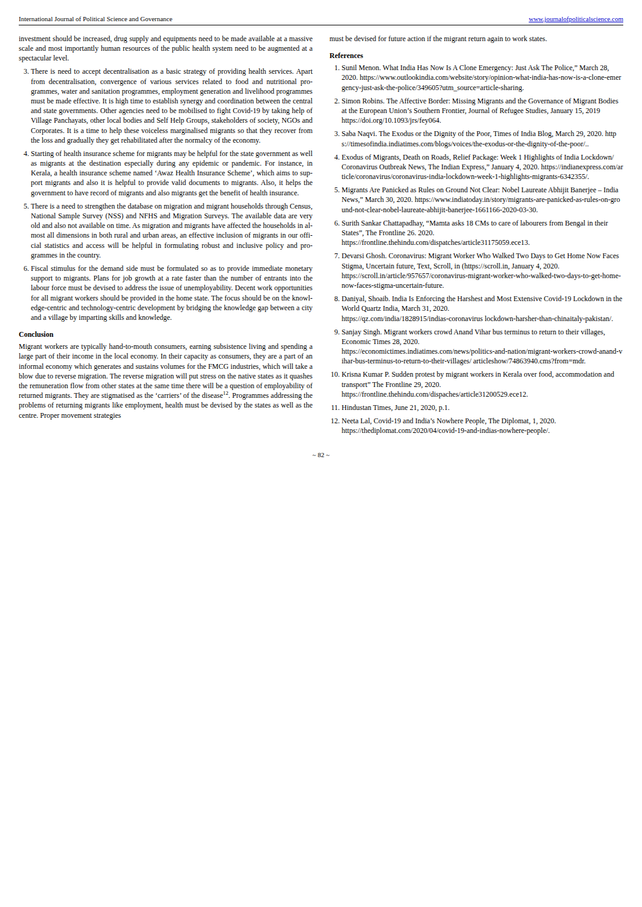International Journal of Political Science and Governance www.journalofpoliticalscience.com
investment should be increased, drug supply and equipments need to be made available at a massive scale and most importantly human resources of the public health system need to be augmented at a spectacular level.
There is need to accept decentralisation as a basic strategy of providing health services. Apart from decentralisation, convergence of various services related to food and nutritional programmes, water and sanitation programmes, employment generation and livelihood programmes must be made effective. It is high time to establish synergy and coordination between the central and state governments. Other agencies need to be mobilised to fight Covid-19 by taking help of Village Panchayats, other local bodies and Self Help Groups, stakeholders of society, NGOs and Corporates. It is a time to help these voiceless marginalised migrants so that they recover from the loss and gradually they get rehabilitated after the normalcy of the economy.
Starting of health insurance scheme for migrants may be helpful for the state government as well as migrants at the destination especially during any epidemic or pandemic. For instance, in Kerala, a health insurance scheme named ‘Awaz Health Insurance Scheme’, which aims to support migrants and also it is helpful to provide valid documents to migrants. Also, it helps the government to have record of migrants and also migrants get the benefit of health insurance.
There is a need to strengthen the database on migration and migrant households through Census, National Sample Survey (NSS) and NFHS and Migration Surveys. The available data are very old and also not available on time. As migration and migrants have affected the households in almost all dimensions in both rural and urban areas, an effective inclusion of migrants in our official statistics and access will be helpful in formulating robust and inclusive policy and programmes in the country.
Fiscal stimulus for the demand side must be formulated so as to provide immediate monetary support to migrants. Plans for job growth at a rate faster than the number of entrants into the labour force must be devised to address the issue of unemployability. Decent work opportunities for all migrant workers should be provided in the home state. The focus should be on the knowledge-centric and technology-centric development by bridging the knowledge gap between a city and a village by imparting skills and knowledge.
Conclusion
Migrant workers are typically hand-to-mouth consumers, earning subsistence living and spending a large part of their income in the local economy. In their capacity as consumers, they are a part of an informal economy which generates and sustains volumes for the FMCG industries, which will take a blow due to reverse migration. The reverse migration will put stress on the native states as it quashes the remuneration flow from other states at the same time there will be a question of employability of returned migrants. They are stigmatised as the ‘carriers’ of the disease12. Programmes addressing the problems of returning migrants like employment, health must be devised by the states as well as the centre. Proper movement strategies
must be devised for future action if the migrant return again to work states.
References
Sunil Menon. What India Has Now Is A Clone Emergency: Just Ask The Police,” March 28, 2020. https://www.outlookindia.com/website/story/opinion-what-india-has-now-is-a-clone-emergency-just-ask-the-police/349605?utm_source=article-sharing.
Simon Robins. The Affective Border: Missing Migrants and the Governance of Migrant Bodies at the European Union’s Southern Frontier, Journal of Refugee Studies, January 15, 2019
https://doi.org/10.1093/jrs/fey064.
Saba Naqvi. The Exodus or the Dignity of the Poor, Times of India Blog, March 29, 2020. https://timesofindia.indiatimes.com/blogs/voices/the-exodus-or-the-dignity-of-the-poor/..
Exodus of Migrants, Death on Roads, Relief Package: Week 1 Highlights of India Lockdown/ Coronavirus Outbreak News, The Indian Express,” January 4, 2020. https://indianexpress.com/article/coronavirus/coronavirus-india-lockdown-week-1-highlights-migrants-6342355/.
Migrants Are Panicked as Rules on Ground Not Clear: Nobel Laureate Abhijit Banerjee – India News,” March 30, 2020. https://www.indiatoday.in/story/migrants-are-panicked-as-rules-on-ground-not-clear-nobel-laureate-abhijit-banerjee-1661166-2020-03-30.
Surith Sankar Chattapadhay, “Mamta asks 18 CMs to care of labourers from Bengal in their States”, The Frontline 26. 2020.
https://frontline.thehindu.com/dispatches/article31175059.ece13.
Devarsi Ghosh. Coronavirus: Migrant Worker Who Walked Two Days to Get Home Now Faces Stigma, Uncertain future, Text, Scroll, in (https://scroll.in, January 4, 2020.
https://scroll.in/article/957657/coronavirus-migrant-worker-who-walked-two-days-to-get-home-now-faces-stigma-uncertain-future.
Daniyal, Shoaib. India Is Enforcing the Harshest and Most Extensive Covid-19 Lockdown in the World Quartz India, March 31, 2020.
https://qz.com/india/1828915/indias-coronavirus lockdown-harsher-than-chinaitaly-pakistan/.
Sanjay Singh. Migrant workers crowd Anand Vihar bus terminus to return to their villages, Economic Times 28, 2020.
https://economictimes.indiatimes.com/news/politics-and-nation/migrant-workers-crowd-anand-vihar-bus-terminus-to-return-to-their-villages/ articleshow/74863940.cms?from=mdr.
Krisna Kumar P. Sudden protest by migrant workers in Kerala over food, accommodation and transport” The Frontline 29, 2020.
https://frontline.thehindu.com/dispaches/article31200529.ece12.
Hindustan Times, June 21, 2020, p.1.
Neeta Lal, Covid-19 and India’s Nowhere People, The Diplomat, 1, 2020.
https://thediplomat.com/2020/04/covid-19-and-indias-nowhere-people/.
~ 82 ~